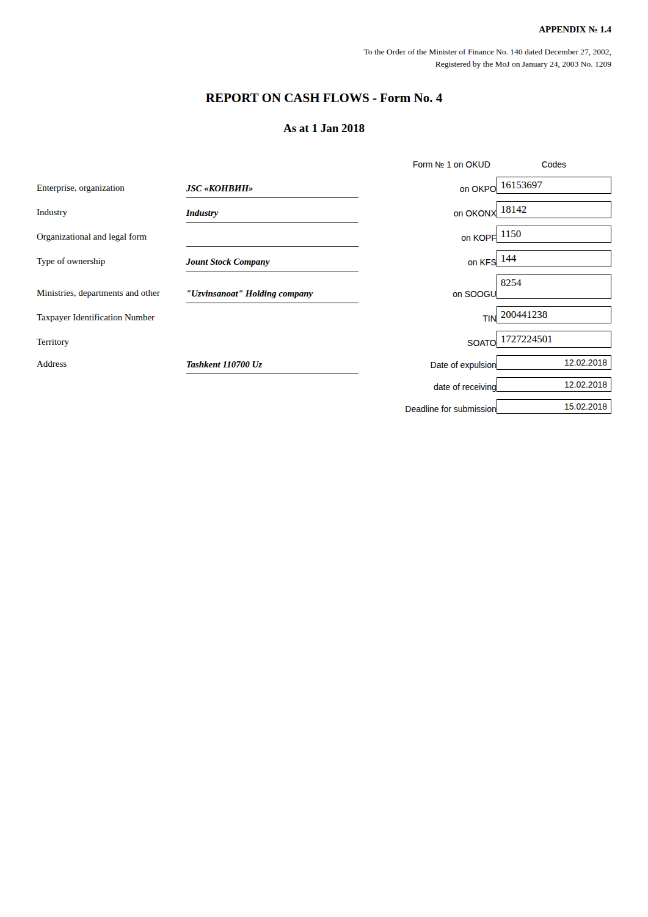APPENDIX № 1.4
To the Order of the Minister of Finance No. 140 dated December 27, 2002,
Registered by the MoJ on January 24, 2003 No. 1209
REPORT ON CASH FLOWS - Form No. 4
As at 1 Jan 2018
| | | | Form № 1 on OKUD | Codes |
| Enterprise, organization | JSC «КОНВИН» | | on OKPO | 16153697 |
| Industry | Industry | | on OKONX | 18142 |
| Organizational and legal form | | | on KOPF | 1150 |
| Type of ownership | Jount Stock Company | | on KFS | 144 |
| Ministries, departments and other | "Uzvinsanoat" Holding company | | on SOOGU | 8254 |
| Taxpayer Identification Number | | | TIN | 200441238 |
| Territory | | | SOATO | 1727224501 |
| Address | Tashkent 110700 Uz | | Date of expulsion | 12.02.2018 |
| | | | date of receiving | 12.02.2018 |
| | | | Deadline for submission | 15.02.2018 |